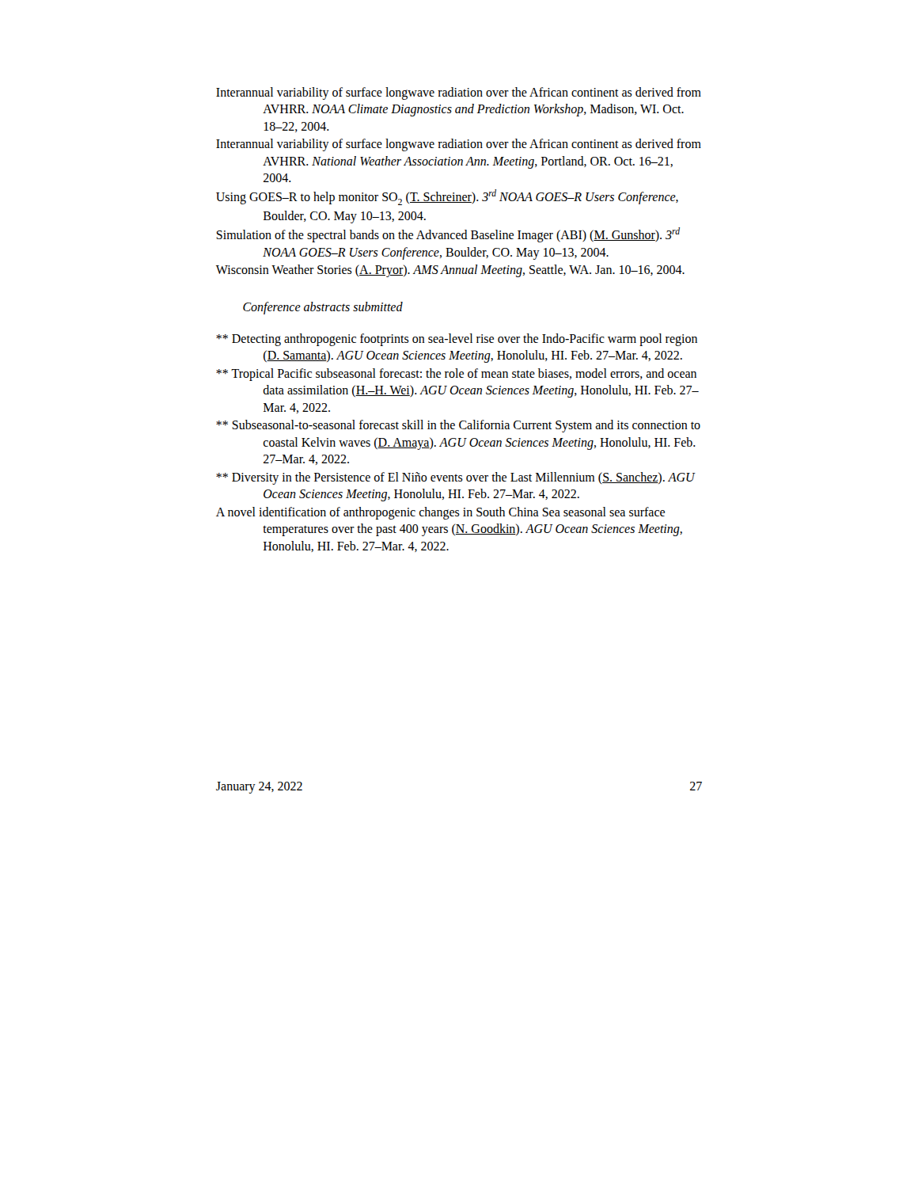Interannual variability of surface longwave radiation over the African continent as derived from AVHRR. NOAA Climate Diagnostics and Prediction Workshop, Madison, WI. Oct. 18–22, 2004.
Interannual variability of surface longwave radiation over the African continent as derived from AVHRR. National Weather Association Ann. Meeting, Portland, OR. Oct. 16–21, 2004.
Using GOES–R to help monitor SO2 (T. Schreiner). 3rd NOAA GOES–R Users Conference, Boulder, CO. May 10–13, 2004.
Simulation of the spectral bands on the Advanced Baseline Imager (ABI) (M. Gunshor). 3rd NOAA GOES–R Users Conference, Boulder, CO. May 10–13, 2004.
Wisconsin Weather Stories (A. Pryor). AMS Annual Meeting, Seattle, WA. Jan. 10–16, 2004.
Conference abstracts submitted
** Detecting anthropogenic footprints on sea-level rise over the Indo-Pacific warm pool region (D. Samanta). AGU Ocean Sciences Meeting, Honolulu, HI. Feb. 27–Mar. 4, 2022.
** Tropical Pacific subseasonal forecast: the role of mean state biases, model errors, and ocean data assimilation (H.–H. Wei). AGU Ocean Sciences Meeting, Honolulu, HI. Feb. 27–Mar. 4, 2022.
** Subseasonal-to-seasonal forecast skill in the California Current System and its connection to coastal Kelvin waves (D. Amaya). AGU Ocean Sciences Meeting, Honolulu, HI. Feb. 27–Mar. 4, 2022.
** Diversity in the Persistence of El Niño events over the Last Millennium (S. Sanchez). AGU Ocean Sciences Meeting, Honolulu, HI. Feb. 27–Mar. 4, 2022.
A novel identification of anthropogenic changes in South China Sea seasonal sea surface temperatures over the past 400 years (N. Goodkin). AGU Ocean Sciences Meeting, Honolulu, HI. Feb. 27–Mar. 4, 2022.
January 24, 2022 27